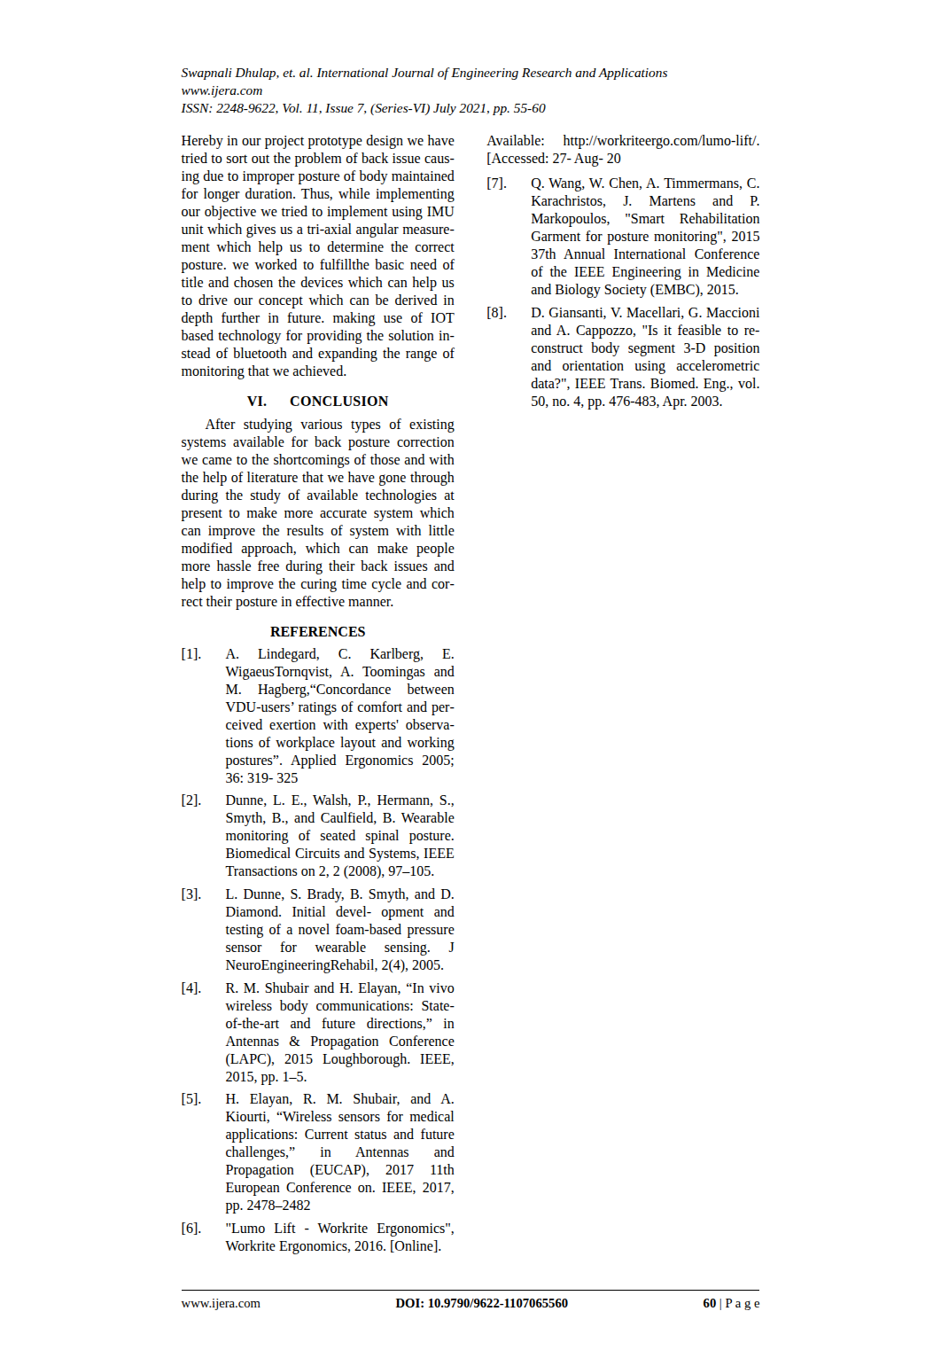Swapnali Dhulap, et. al. International Journal of Engineering Research and Applications
www.ijera.com
ISSN: 2248-9622, Vol. 11, Issue 7, (Series-VI) July 2021, pp. 55-60
Hereby in our project prototype design we have tried to sort out the problem of back issue causing due to improper posture of body maintained for longer duration. Thus, while implementing our objective we tried to implement using IMU unit which gives us a tri-axial angular measurement which help us to determine the correct posture. we worked to fulfillthe basic need of title and chosen the devices which can help us to drive our concept which can be derived in depth further in future. making use of IOT based technology for providing the solution instead of bluetooth and expanding the range of monitoring that we achieved.
VI. CONCLUSION
After studying various types of existing systems available for back posture correction we came to the shortcomings of those and with the help of literature that we have gone through during the study of available technologies at present to make more accurate system which can improve the results of system with little modified approach, which can make people more hassle free during their back issues and help to improve the curing time cycle and correct their posture in effective manner.
REFERENCES
[1]. A. Lindegard, C. Karlberg, E. WigaeusTornqvist, A. Toomingas and M. Hagberg,“Concordance between VDU-users’ ratings of comfort and perceived exertion with experts' observations of workplace layout and working postures”. Applied Ergonomics 2005; 36: 319- 325
[2]. Dunne, L. E., Walsh, P., Hermann, S., Smyth, B., and Caulfield, B. Wearable monitoring of seated spinal posture. Biomedical Circuits and Systems, IEEE Transactions on 2, 2 (2008), 97–105.
[3]. L. Dunne, S. Brady, B. Smyth, and D. Diamond. Initial devel- opment and testing of a novel foam-based pressure sensor for wearable sensing. J NeuroEngineeringRehabil, 2(4), 2005.
[4]. R. M. Shubair and H. Elayan, “In vivo wireless body communications: State-of-the-art and future directions,” in Antennas & Propagation Conference (LAPC), 2015 Loughborough. IEEE, 2015, pp. 1–5.
[5]. H. Elayan, R. M. Shubair, and A. Kiourti, “Wireless sensors for medical applications: Current status and future challenges,” in Antennas and Propagation (EUCAP), 2017 11th European Conference on. IEEE, 2017, pp. 2478–2482
[6]."Lumo Lift - Workrite Ergonomics", Workrite Ergonomics, 2016. [Online].
Available: http://workriteergo.com/lumo-lift/. [Accessed: 27- Aug- 20
[7]. Q. Wang, W. Chen, A. Timmermans, C. Karachristos, J. Martens and P. Markopoulos, "Smart Rehabilitation Garment for posture monitoring", 2015 37th Annual International Conference of the IEEE Engineering in Medicine and Biology Society (EMBC), 2015.
[8]. D. Giansanti, V. Macellari, G. Maccioni and A. Cappozzo, "Is it feasible to reconstruct body segment 3-D position and orientation using accelerometric data?", IEEE Trans. Biomed. Eng., vol. 50, no. 4, pp. 476-483, Apr. 2003.
www.ijera.com
DOI: 10.9790/9622-1107065560
60 | P a g e